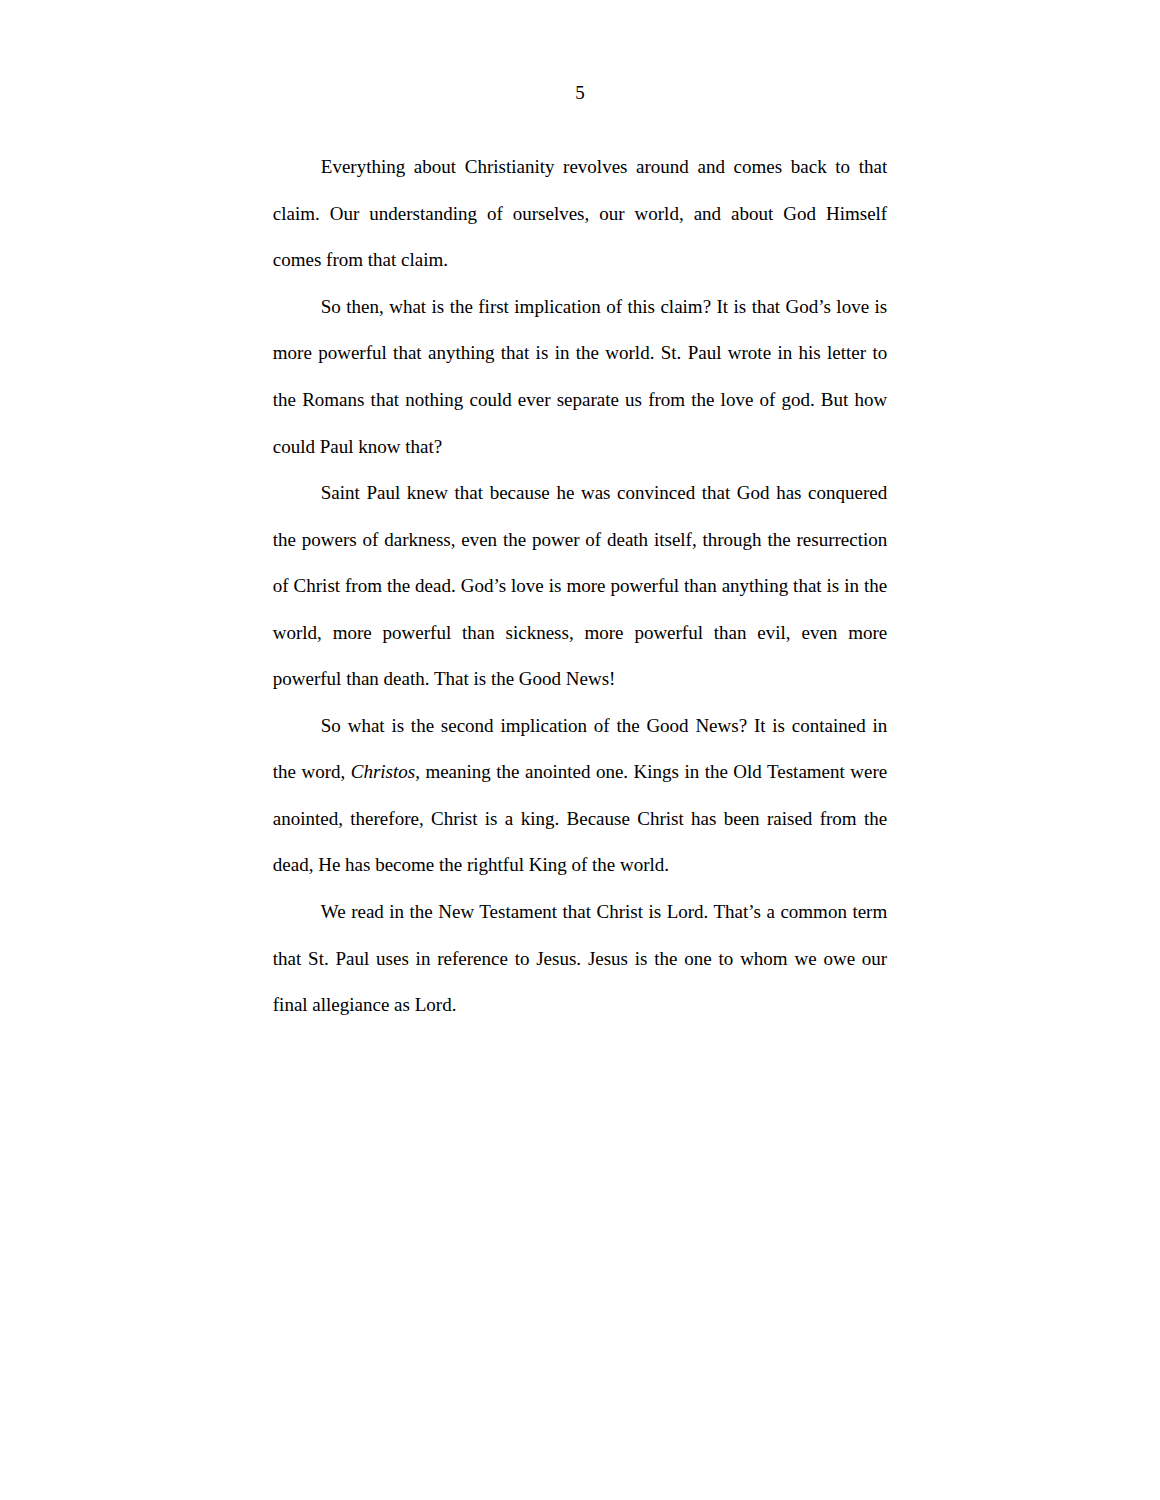5
Everything about Christianity revolves around and comes back to that claim. Our understanding of ourselves, our world, and about God Himself comes from that claim.
So then, what is the first implication of this claim? It is that God’s love is more powerful that anything that is in the world. St. Paul wrote in his letter to the Romans that nothing could ever separate us from the love of god. But how could Paul know that?
Saint Paul knew that because he was convinced that God has conquered the powers of darkness, even the power of death itself, through the resurrection of Christ from the dead. God’s love is more powerful than anything that is in the world, more powerful than sickness, more powerful than evil, even more powerful than death. That is the Good News!
So what is the second implication of the Good News? It is contained in the word, Christos, meaning the anointed one. Kings in the Old Testament were anointed, therefore, Christ is a king. Because Christ has been raised from the dead, He has become the rightful King of the world.
We read in the New Testament that Christ is Lord. That’s a common term that St. Paul uses in reference to Jesus. Jesus is the one to whom we owe our final allegiance as Lord.